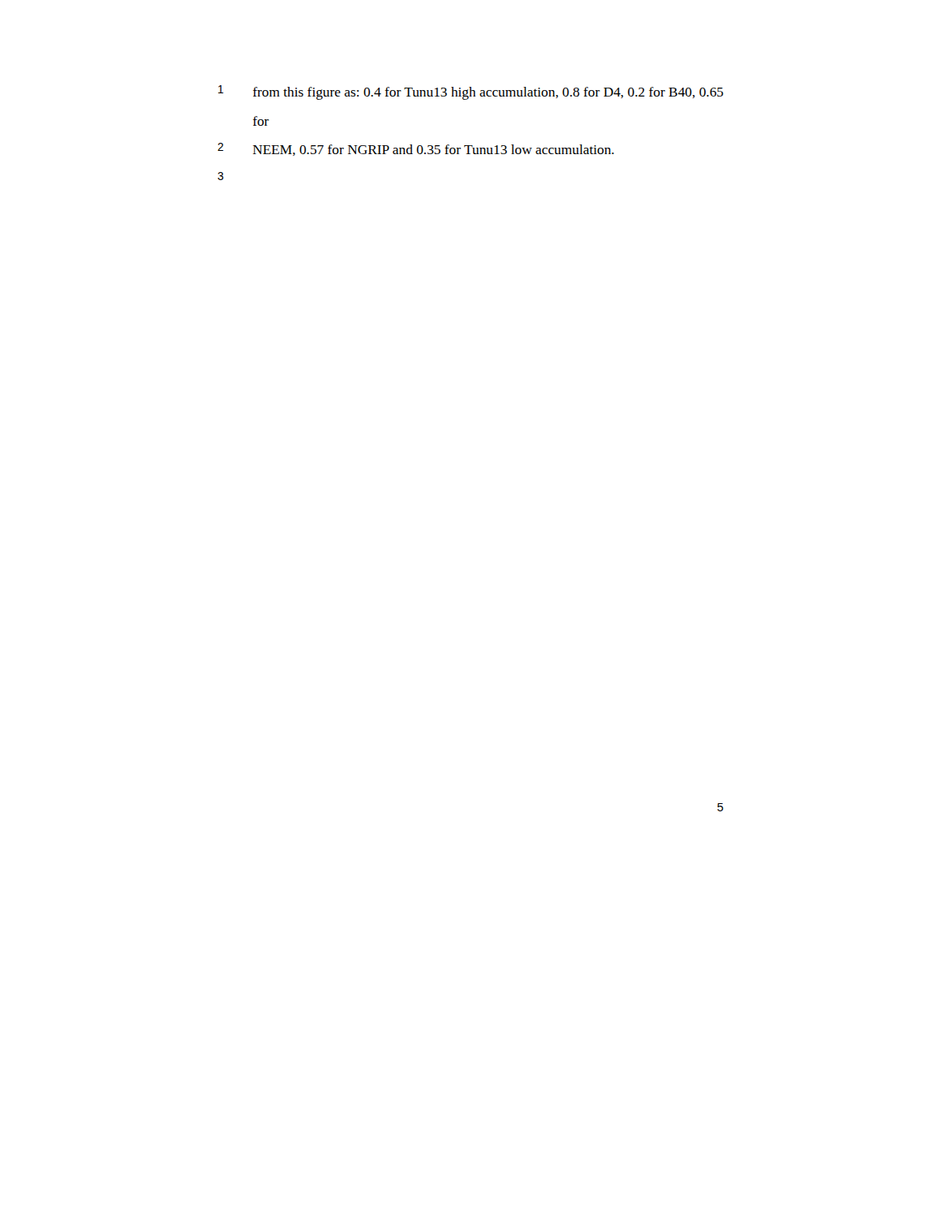1from this figure as: 0.4 for Tunu13 high accumulation, 0.8 for D4, 0.2 for B40, 0.65 for
2 NEEM, 0.57 for NGRIP and 0.35 for Tunu13 low accumulation.
3
5